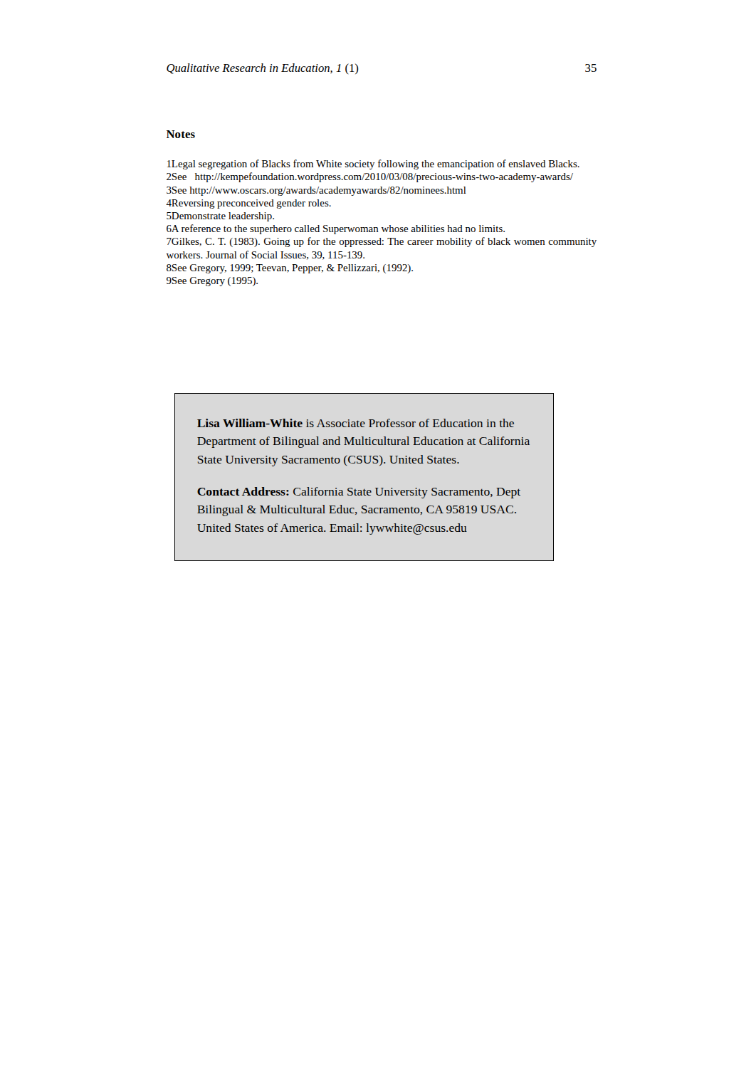Qualitative Research in Education, 1 (1) 35
Notes
1Legal segregation of Blacks from White society following the emancipation of enslaved Blacks.
2See http://kempefoundation.wordpress.com/2010/03/08/precious-wins-two-academy-awards/
3See http://www.oscars.org/awards/academyawards/82/nominees.html
4Reversing preconceived gender roles.
5Demonstrate leadership.
6A reference to the superhero called Superwoman whose abilities had no limits.
7Gilkes, C. T. (1983). Going up for the oppressed: The career mobility of black women community workers. Journal of Social Issues, 39, 115-139.
8See Gregory, 1999; Teevan, Pepper, & Pellizzari, (1992).
9See Gregory (1995).
Lisa William-White is Associate Professor of Education in the Department of Bilingual and Multicultural Education at California State University Sacramento (CSUS). United States.
Contact Address: California State University Sacramento, Dept Bilingual & Multicultural Educ, Sacramento, CA 95819 USAC. United States of America. Email: lywwhite@csus.edu